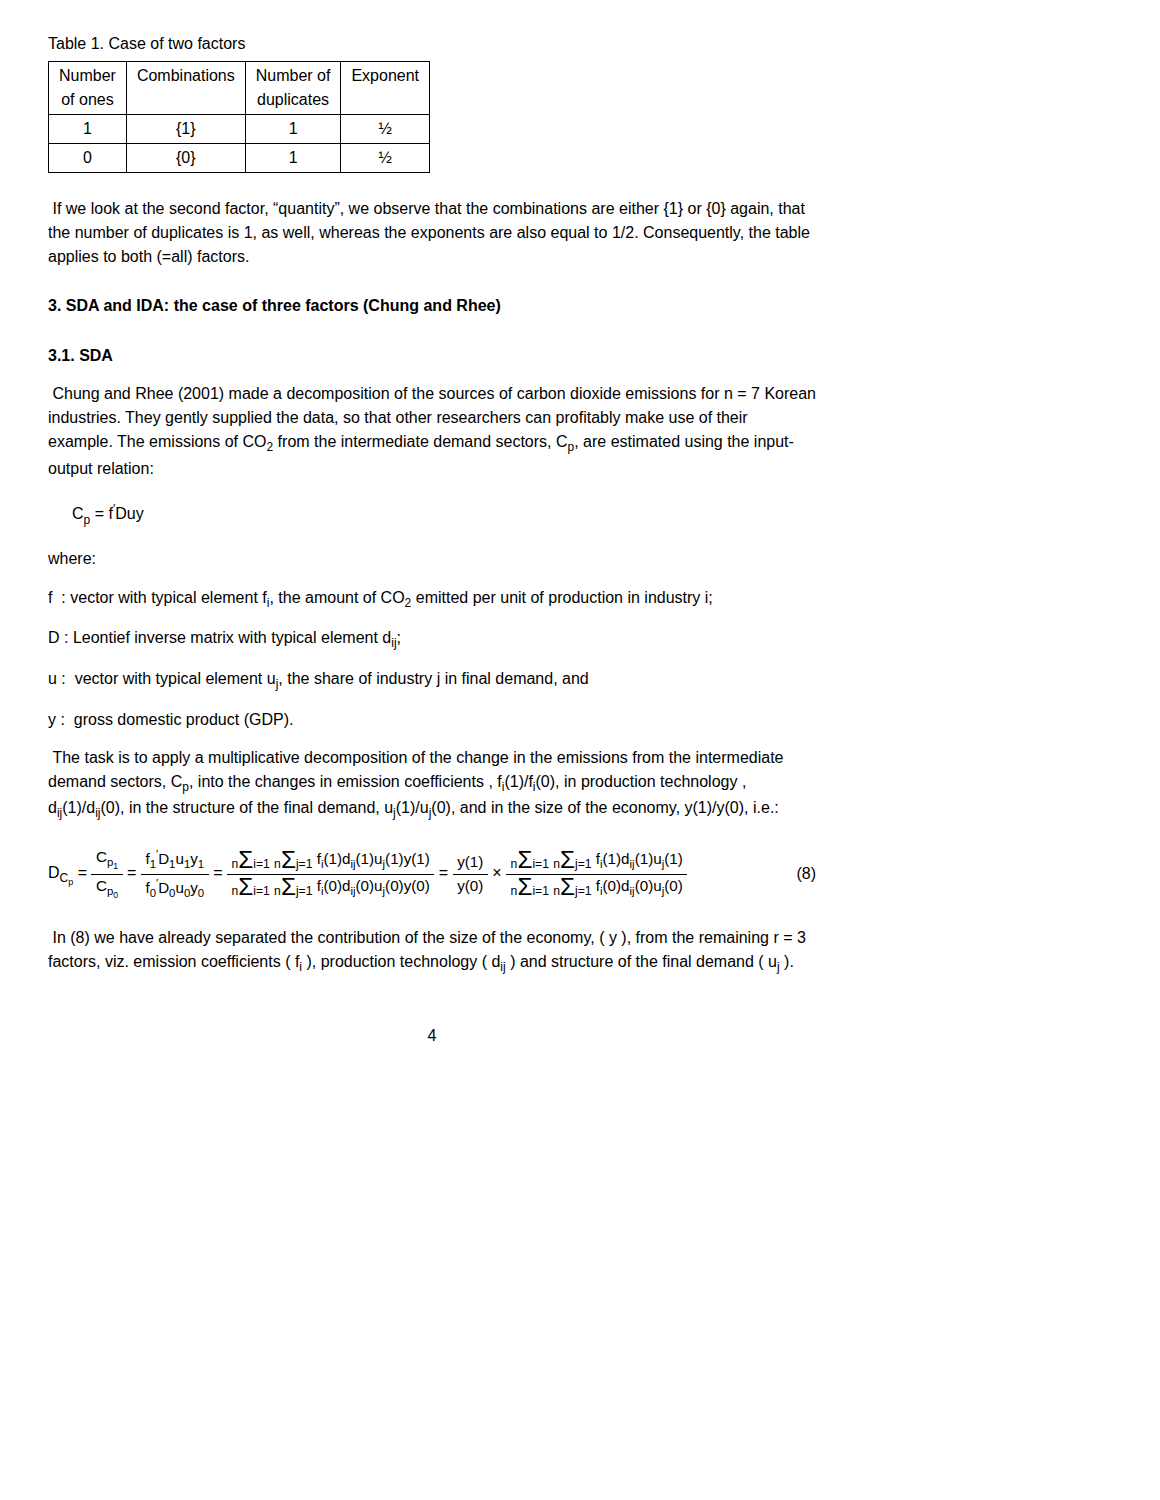Table 1. Case of two factors
| Number of ones | Combinations | Number of duplicates | Exponent |
| --- | --- | --- | --- |
| 1 | {1} | 1 | ½ |
| 0 | {0} | 1 | ½ |
If we look at the second factor, “quantity”, we observe that the combinations are either {1} or {0} again, that the number of duplicates is 1, as well, whereas the exponents are also equal to 1/2. Consequently, the table applies to both (=all) factors.
3. SDA and IDA: the case of three factors (Chung and Rhee)
3.1. SDA
Chung and Rhee (2001) made a decomposition of the sources of carbon dioxide emissions for n = 7 Korean industries. They gently supplied the data, so that other researchers can profitably make use of their example. The emissions of CO2 from the intermediate demand sectors, Cp, are estimated using the input-output relation:
Cp = f′Duy
where:
f : vector with typical element fi, the amount of CO2 emitted per unit of production in industry i;
D : Leontief inverse matrix with typical element dij;
u : vector with typical element uj, the share of industry j in final demand, and
y : gross domestic product (GDP).
The task is to apply a multiplicative decomposition of the change in the emissions from the intermediate demand sectors, Cp, into the changes in emission coefficients , fi(1)/fi(0), in production technology , dij(1)/dij(0), in the structure of the final demand, uj(1)/uj(0), and in the size of the economy, y(1)/y(0), i.e.:
DCp = Cp1 Cp0 = f1′D1u1y1 f0′D0u0y0 = nΣi=1 nΣj=1 fi(1)dij(1)uj(1)y(1) nΣi=1 nΣj=1 fi(0)dij(0)uj(0)y(0) = y(1) y(0) × nΣi=1 nΣj=1 fi(1)dij(1)uj(1) nΣi=1 nΣj=1 fi(0)dij(0)uj(0)
(8)
In (8) we have already separated the contribution of the size of the economy, ( y ), from the remaining r = 3 factors, viz. emission coefficients ( fi ), production technology ( dij ) and structure of the final demand ( uj ).
4